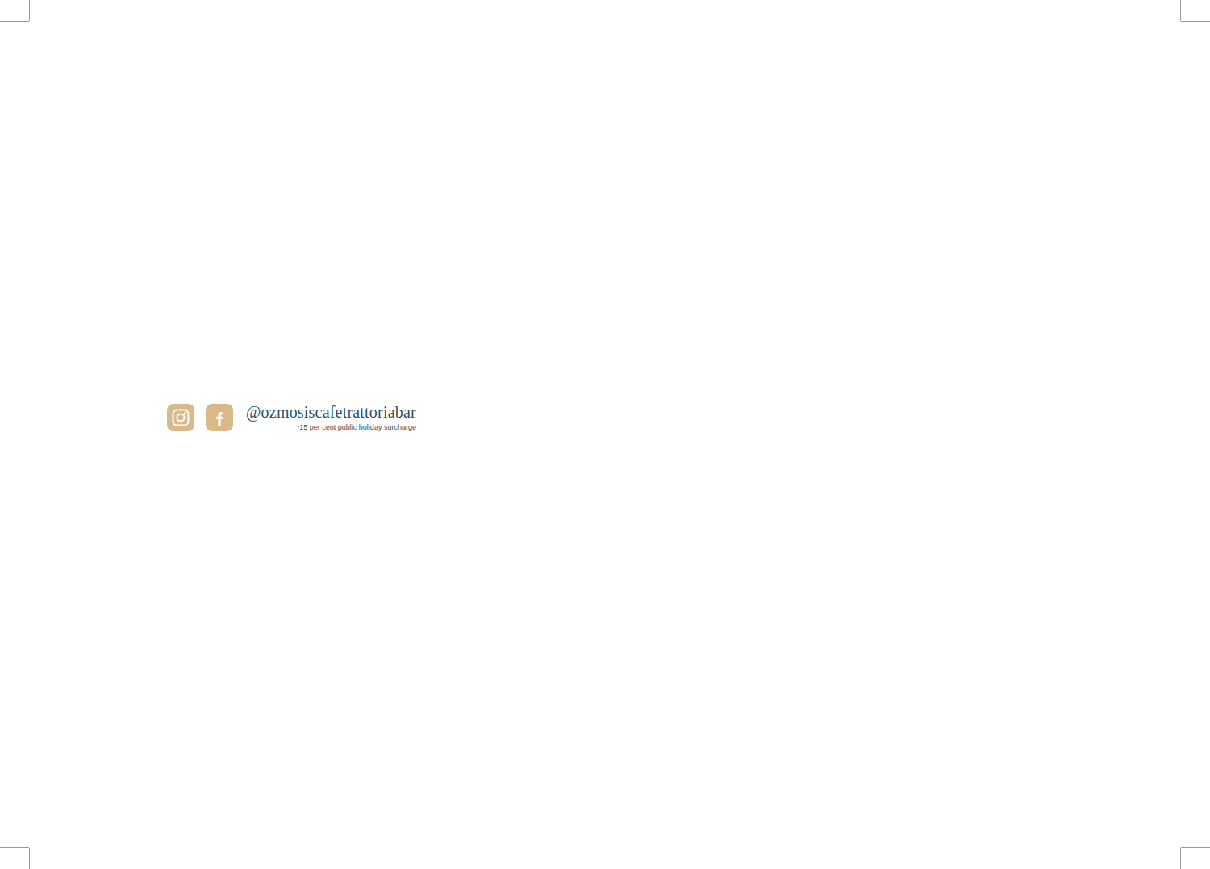@ozmosiscafetrattoriabar
*15 per cent public holiday surcharge